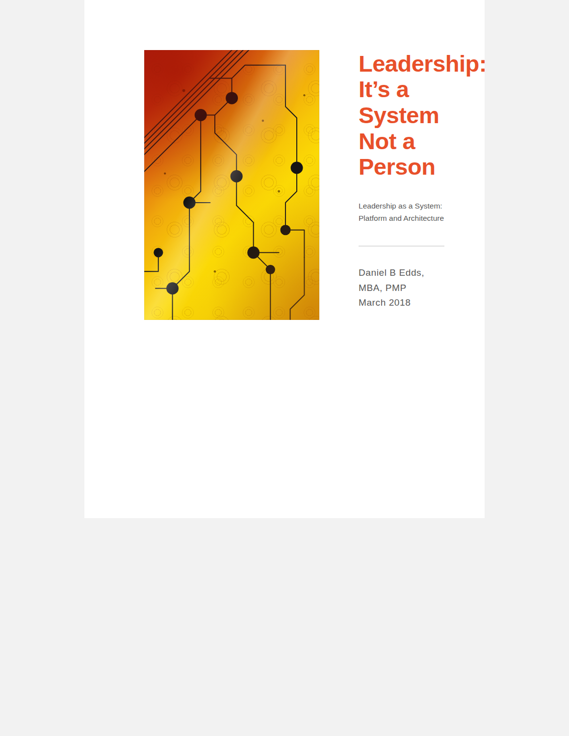Leadership:
It’s a System
Not a Person
Leadership as a System: Platform and Architecture
Daniel B Edds, MBA, PMP March 2018